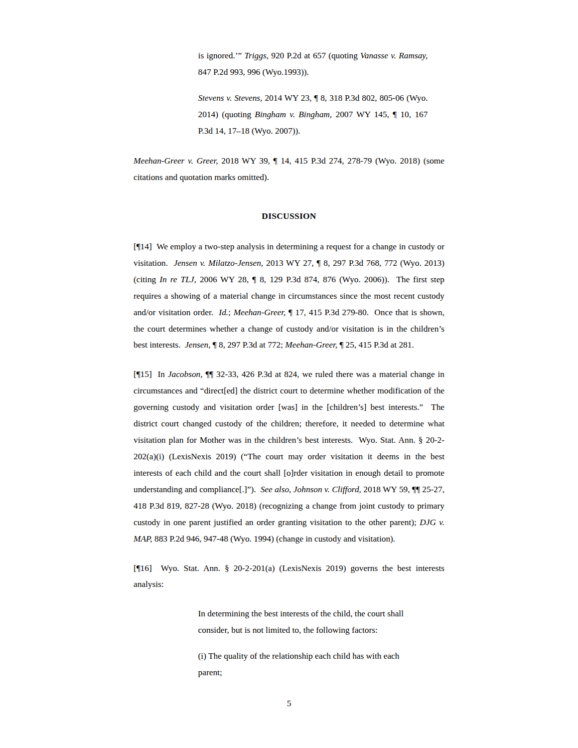is ignored.’” Triggs, 920 P.2d at 657 (quoting Vanasse v. Ramsay, 847 P.2d 993, 996 (Wyo.1993)).
Stevens v. Stevens, 2014 WY 23, ¶ 8, 318 P.3d 802, 805-06 (Wyo. 2014) (quoting Bingham v. Bingham, 2007 WY 145, ¶ 10, 167 P.3d 14, 17–18 (Wyo. 2007)).
Meehan-Greer v. Greer, 2018 WY 39, ¶ 14, 415 P.3d 274, 278-79 (Wyo. 2018) (some citations and quotation marks omitted).
DISCUSSION
[¶14] We employ a two-step analysis in determining a request for a change in custody or visitation. Jensen v. Milatzo-Jensen, 2013 WY 27, ¶ 8, 297 P.3d 768, 772 (Wyo. 2013) (citing In re TLJ, 2006 WY 28, ¶ 8, 129 P.3d 874, 876 (Wyo. 2006)). The first step requires a showing of a material change in circumstances since the most recent custody and/or visitation order. Id.; Meehan-Greer, ¶ 17, 415 P.3d 279-80. Once that is shown, the court determines whether a change of custody and/or visitation is in the children’s best interests. Jensen, ¶ 8, 297 P.3d at 772; Meehan-Greer, ¶ 25, 415 P.3d at 281.
[¶15] In Jacobson, ¶¶ 32-33, 426 P.3d at 824, we ruled there was a material change in circumstances and “direct[ed] the district court to determine whether modification of the governing custody and visitation order [was] in the [children’s] best interests.” The district court changed custody of the children; therefore, it needed to determine what visitation plan for Mother was in the children’s best interests. Wyo. Stat. Ann. § 20-2-202(a)(i) (LexisNexis 2019) (“The court may order visitation it deems in the best interests of each child and the court shall [o]rder visitation in enough detail to promote understanding and compliance[.]”). See also, Johnson v. Clifford, 2018 WY 59, ¶¶ 25-27, 418 P.3d 819, 827-28 (Wyo. 2018) (recognizing a change from joint custody to primary custody in one parent justified an order granting visitation to the other parent); DJG v. MAP, 883 P.2d 946, 947-48 (Wyo. 1994) (change in custody and visitation).
[¶16] Wyo. Stat. Ann. § 20-2-201(a) (LexisNexis 2019) governs the best interests analysis:
In determining the best interests of the child, the court shall consider, but is not limited to, the following factors:
(i) The quality of the relationship each child has with each parent;
5